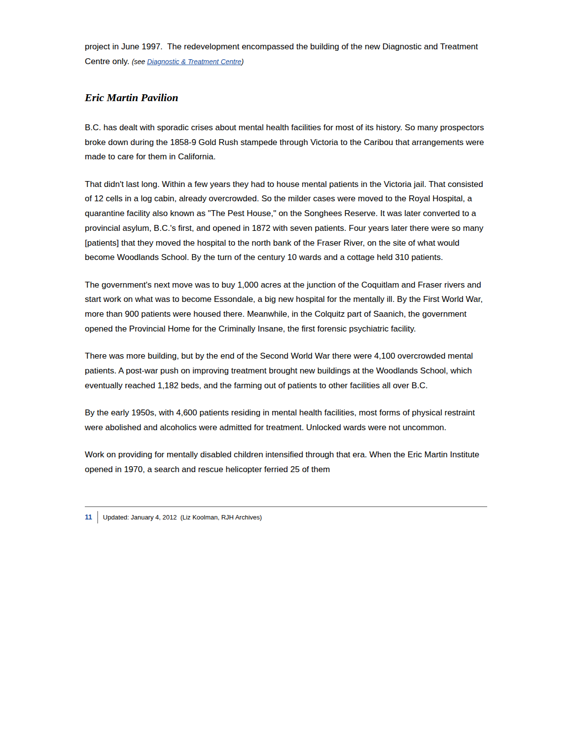project in June 1997. The redevelopment encompassed the building of the new Diagnostic and Treatment Centre only. (see Diagnostic & Treatment Centre)
Eric Martin Pavilion
B.C. has dealt with sporadic crises about mental health facilities for most of its history. So many prospectors broke down during the 1858-9 Gold Rush stampede through Victoria to the Caribou that arrangements were made to care for them in California.
That didn't last long. Within a few years they had to house mental patients in the Victoria jail. That consisted of 12 cells in a log cabin, already overcrowded. So the milder cases were moved to the Royal Hospital, a quarantine facility also known as "The Pest House," on the Songhees Reserve. It was later converted to a provincial asylum, B.C.'s first, and opened in 1872 with seven patients. Four years later there were so many [patients] that they moved the hospital to the north bank of the Fraser River, on the site of what would become Woodlands School. By the turn of the century 10 wards and a cottage held 310 patients.
The government's next move was to buy 1,000 acres at the junction of the Coquitlam and Fraser rivers and start work on what was to become Essondale, a big new hospital for the mentally ill. By the First World War, more than 900 patients were housed there. Meanwhile, in the Colquitz part of Saanich, the government opened the Provincial Home for the Criminally Insane, the first forensic psychiatric facility.
There was more building, but by the end of the Second World War there were 4,100 overcrowded mental patients. A post-war push on improving treatment brought new buildings at the Woodlands School, which eventually reached 1,182 beds, and the farming out of patients to other facilities all over B.C.
By the early 1950s, with 4,600 patients residing in mental health facilities, most forms of physical restraint were abolished and alcoholics were admitted for treatment. Unlocked wards were not uncommon.
Work on providing for mentally disabled children intensified through that era. When the Eric Martin Institute opened in 1970, a search and rescue helicopter ferried 25 of them
11 Updated: January 4, 2012 (Liz Koolman, RJH Archives)